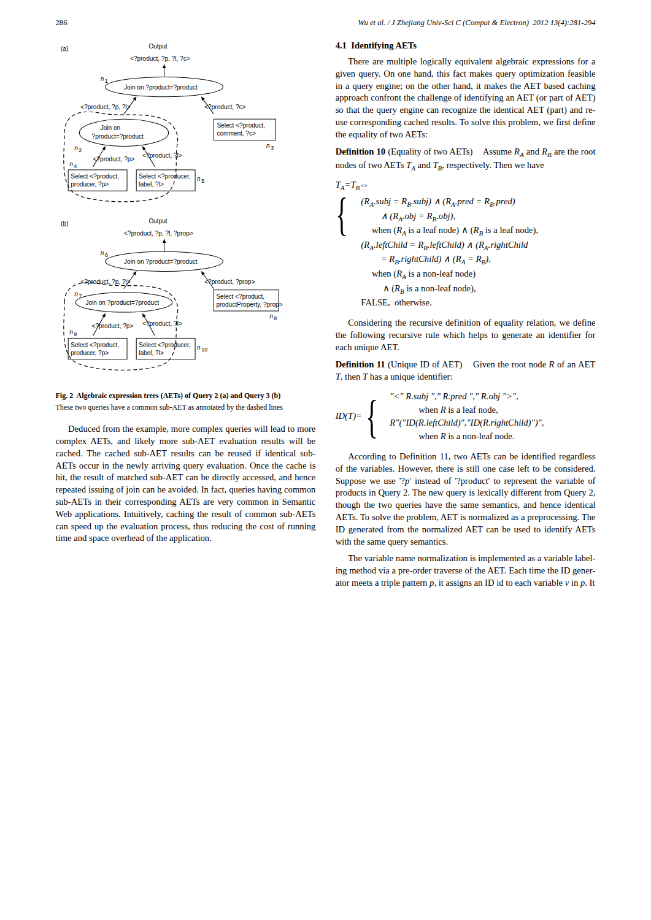286 Wu et al. / J Zhejiang Univ-Sci C (Comput & Electron) 2012 13(4):281-294
(a) Output <?product, ?p, ?l, ?c> Join on ?product=?product n1 <?product, ?p, ?l> <?product, ?c> Join on ?product=?product n2 Select <?product, comment, ?c> n3 <?product, ?p> <?product, ?l> Select <?product, producer, ?p> n4 Select <?producer, label, ?l> n5 (b) Output <?product, ?p, ?l, ?prop> Join on ?product=?product n6 <?product, ?p, ?l> <?product, ?prop> Join on ?product=?product n7 Select <?product, productProperty, ?prop> n8 <?product, ?p> <?product, ?l> Select <?product, producer, ?p> n9 Select <?producer, label, ?l> n10
Fig. 2 Algebraic expression trees (AETs) of Query 2 (a) and Query 3 (b) These two queries have a common sub-AET as annotated by the dashed lines
Deduced from the example, more complex queries will lead to more complex AETs, and likely more sub-AET evaluation results will be cached. The cached sub-AET results can be reused if identical sub-AETs occur in the newly arriving query evaluation. Once the cache is hit, the result of matched sub-AET can be directly accessed, and hence repeated issuing of join can be avoided. In fact, queries having common sub-AETs in their corresponding AETs are very common in Semantic Web applications. Intuitively, caching the result of common sub-AETs can speed up the evaluation process, thus reducing the cost of running time and space overhead of the application.
4.1 Identifying AETs
There are multiple logically equivalent algebraic expressions for a given query. On one hand, this fact makes query optimization feasible in a query engine; on the other hand, it makes the AET based caching approach confront the challenge of identifying an AET (or part of AET) so that the query engine can recognize the identical AET (part) and reuse corresponding cached results. To solve this problem, we first define the equality of two AETs:
Definition 10 (Equality of two AETs) Assume RA and RB are the root nodes of two AETs TA and TB, respectively. Then we have
TA=TB⇔
{
(RA.subj = RB.subj) ∧ (RA.pred = RB.pred)
∧ (RA.obj = RB.obj),
when (RA is a leaf node) ∧ (RB is a leaf node),
(RA.leftChild = RB.leftChild) ∧ (RA.rightChild
= RB.rightChild) ∧ (RA = RB),
when (RA is a non-leaf node)
∧ (RB is a non-leaf node),
FALSE, otherwise.
Considering the recursive definition of equality relation, we define the following recursive rule which helps to generate an identifier for each unique AET.
Definition 11 (Unique ID of AET) Given the root node R of an AET T, then T has a unique identifier:
ID(T)= {
"<" R.subj "," R.pred "," R.obj ">",
when R is a leaf node,
R"("ID(R.leftChild)","ID(R.rightChild)")",
when R is a non-leaf node.
According to Definition 11, two AETs can be identified regardless of the variables. However, there is still one case left to be considered. Suppose we use '?p' instead of '?product' to represent the variable of products in Query 2. The new query is lexically different from Query 2, though the two queries have the same semantics, and hence identical AETs. To solve the problem, AET is normalized as a preprocessing. The ID generated from the normalized AET can be used to identify AETs with the same query semantics.
The variable name normalization is implemented as a variable labeling method via a pre-order traverse of the AET. Each time the ID generator meets a triple pattern p, it assigns an ID id to each variable v in p. It